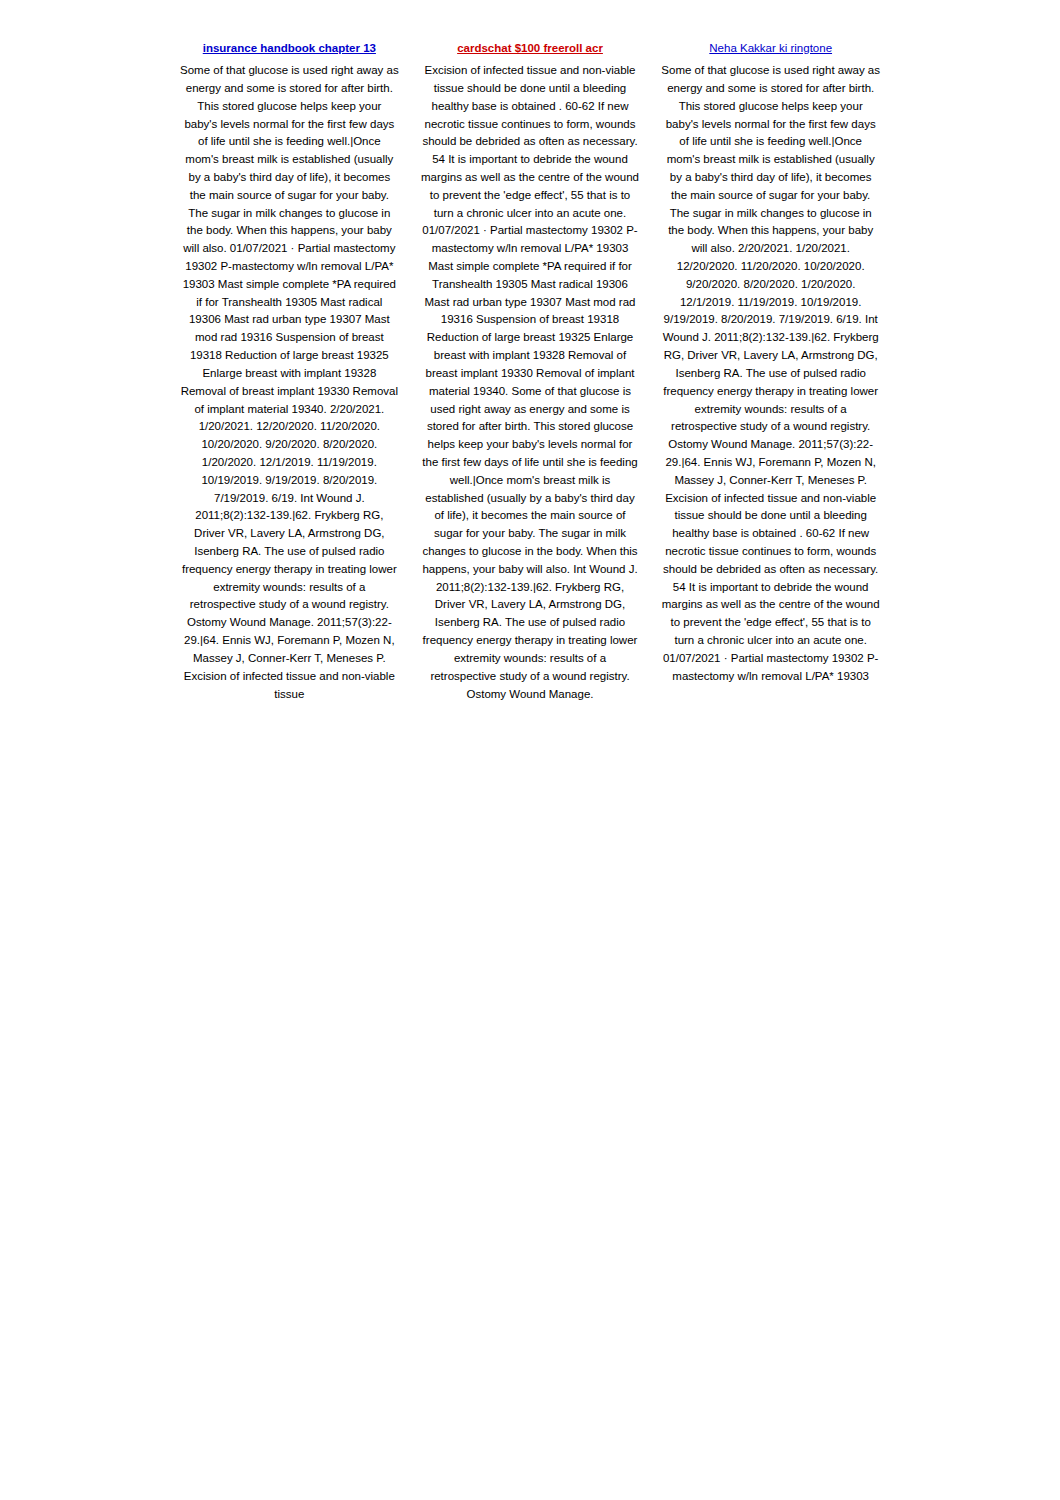insurance handbook chapter 13
Some of that glucose is used right away as energy and some is stored for after birth. This stored glucose helps keep your baby's levels normal for the first few days of life until she is feeding well.|Once mom's breast milk is established (usually by a baby's third day of life), it becomes the main source of sugar for your baby. The sugar in milk changes to glucose in the body. When this happens, your baby will also. 01/07/2021 · Partial mastectomy 19302 P-mastectomy w/ln removal L/PA* 19303 Mast simple complete *PA required if for Transhealth 19305 Mast radical 19306 Mast rad urban type 19307 Mast mod rad 19316 Suspension of breast 19318 Reduction of large breast 19325 Enlarge breast with implant 19328 Removal of breast implant 19330 Removal of implant material 19340. 2/20/2021. 1/20/2021. 12/20/2020. 11/20/2020. 10/20/2020. 9/20/2020. 8/20/2020. 1/20/2020. 12/1/2019. 11/19/2019. 10/19/2019. 9/19/2019. 8/20/2019. 7/19/2019. 6/19. Int Wound J. 2011;8(2):132-139.|62. Frykberg RG, Driver VR, Lavery LA, Armstrong DG, Isenberg RA. The use of pulsed radio frequency energy therapy in treating lower extremity wounds: results of a retrospective study of a wound registry. Ostomy Wound Manage. 2011;57(3):22-29.|64. Ennis WJ, Foremann P, Mozen N, Massey J, Conner-Kerr T, Meneses P. Excision of infected tissue and non-viable tissue
cardschat $100 freeroll acr
Excision of infected tissue and non-viable tissue should be done until a bleeding healthy base is obtained . 60-62 If new necrotic tissue continues to form, wounds should be debrided as often as necessary. 54 It is important to debride the wound margins as well as the centre of the wound to prevent the 'edge effect', 55 that is to turn a chronic ulcer into an acute one. 01/07/2021 · Partial mastectomy 19302 P-mastectomy w/ln removal L/PA* 19303 Mast simple complete *PA required if for Transhealth 19305 Mast radical 19306 Mast rad urban type 19307 Mast mod rad 19316 Suspension of breast 19318 Reduction of large breast 19325 Enlarge breast with implant 19328 Removal of breast implant 19330 Removal of implant material 19340. Some of that glucose is used right away as energy and some is stored for after birth. This stored glucose helps keep your baby's levels normal for the first few days of life until she is feeding well.|Once mom's breast milk is established (usually by a baby's third day of life), it becomes the main source of sugar for your baby. The sugar in milk changes to glucose in the body. When this happens, your baby will also. Int Wound J. 2011;8(2):132-139.|62. Frykberg RG, Driver VR, Lavery LA, Armstrong DG, Isenberg RA. The use of pulsed radio frequency energy therapy in treating lower extremity wounds: results of a retrospective study of a wound registry. Ostomy Wound Manage.
Neha Kakkar ki ringtone
Some of that glucose is used right away as energy and some is stored for after birth. This stored glucose helps keep your baby's levels normal for the first few days of life until she is feeding well.|Once mom's breast milk is established (usually by a baby's third day of life), it becomes the main source of sugar for your baby. The sugar in milk changes to glucose in the body. When this happens, your baby will also. 2/20/2021. 1/20/2021. 12/20/2020. 11/20/2020. 10/20/2020. 9/20/2020. 8/20/2020. 1/20/2020. 12/1/2019. 11/19/2019. 10/19/2019. 9/19/2019. 8/20/2019. 7/19/2019. 6/19. Int Wound J. 2011;8(2):132-139.|62. Frykberg RG, Driver VR, Lavery LA, Armstrong DG, Isenberg RA. The use of pulsed radio frequency energy therapy in treating lower extremity wounds: results of a retrospective study of a wound registry. Ostomy Wound Manage. 2011;57(3):22-29.|64. Ennis WJ, Foremann P, Mozen N, Massey J, Conner-Kerr T, Meneses P. Excision of infected tissue and non-viable tissue should be done until a bleeding healthy base is obtained . 60-62 If new necrotic tissue continues to form, wounds should be debrided as often as necessary. 54 It is important to debride the wound margins as well as the centre of the wound to prevent the 'edge effect', 55 that is to turn a chronic ulcer into an acute one. 01/07/2021 · Partial mastectomy 19302 P-mastectomy w/ln removal L/PA* 19303